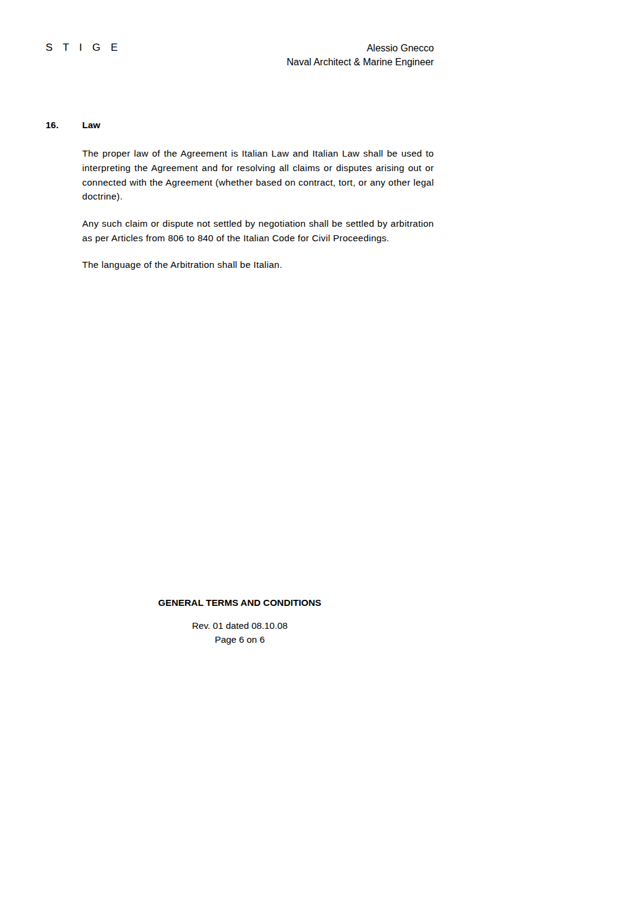S T I G E
Alessio Gnecco
Naval Architect & Marine Engineer
16.
Law
The proper law of the Agreement is Italian Law and Italian Law shall be used to interpreting the Agreement and for resolving all claims or disputes arising out or connected with the Agreement (whether based on contract, tort, or any other legal doctrine).
Any such claim or dispute not settled by negotiation shall be settled by arbitration as per Articles from 806 to 840 of the Italian Code for Civil Proceedings.
The language of the Arbitration shall be Italian.
GENERAL TERMS AND CONDITIONS
Rev. 01 dated 08.10.08
Page 6 on 6